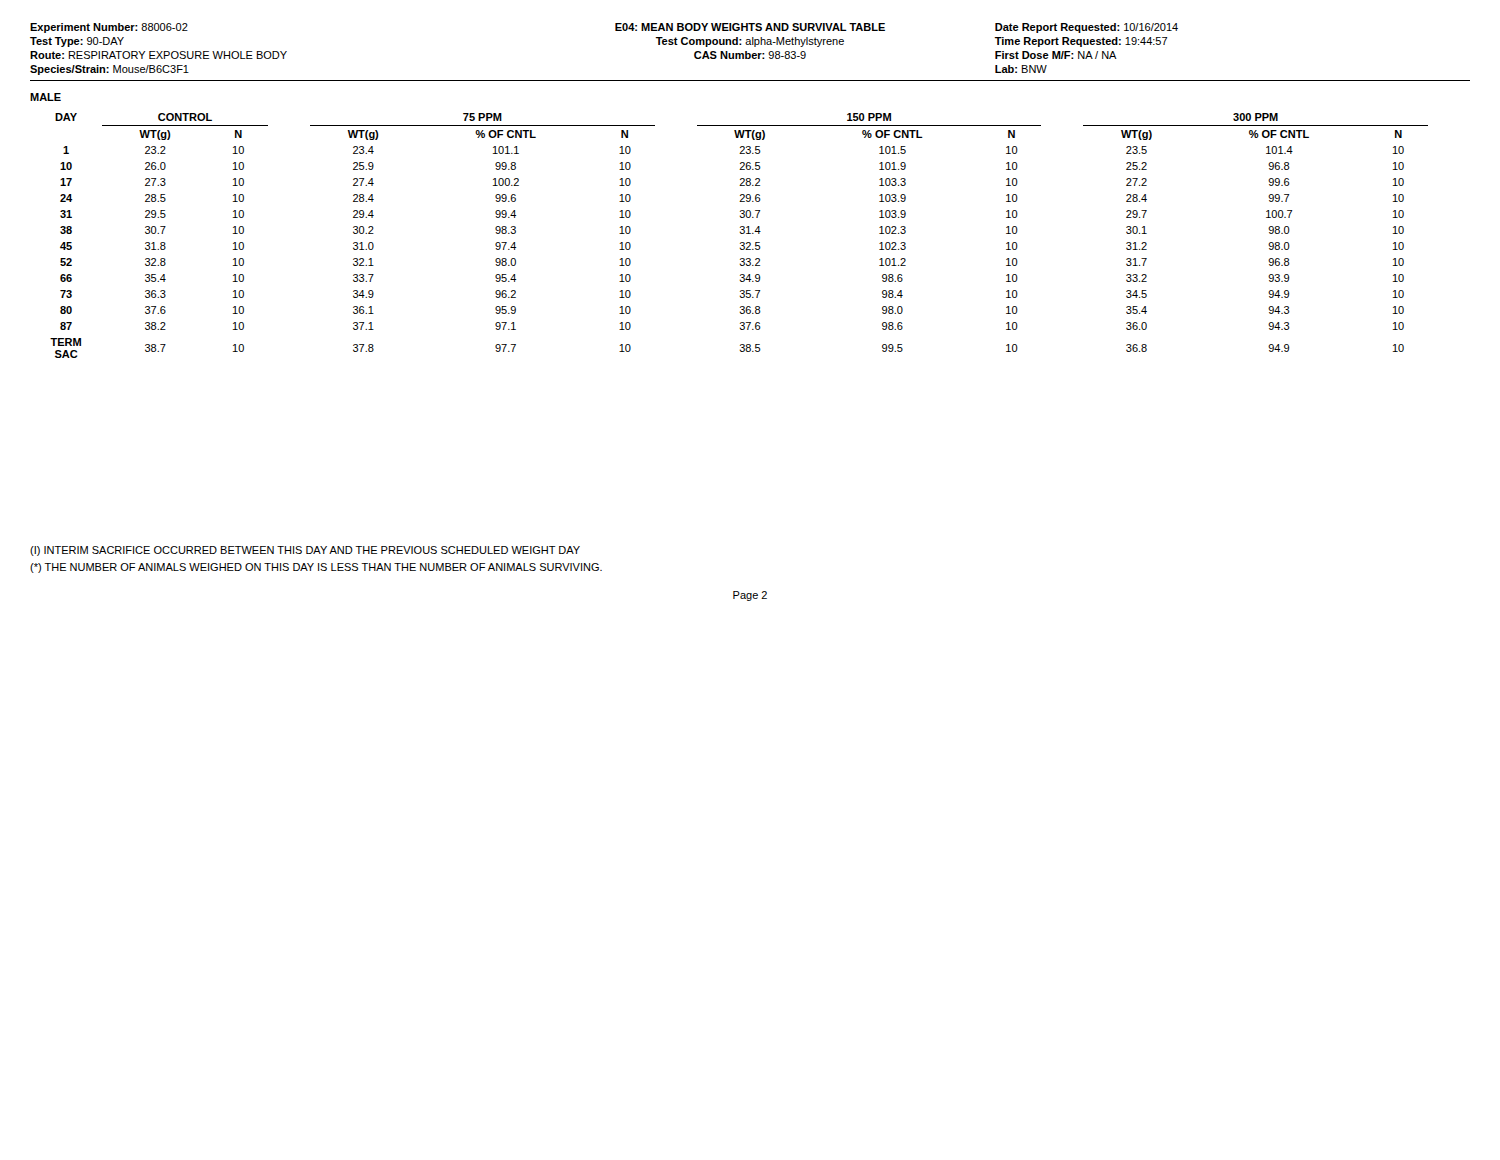| Experiment Number: 88006-02 | E04: MEAN BODY WEIGHTS AND SURVIVAL TABLE | Date Report Requested: 10/16/2014 |
| Test Type: 90-DAY | Test Compound: alpha-Methylstyrene | Time Report Requested: 19:44:57 |
| Route: RESPIRATORY EXPOSURE WHOLE BODY | CAS Number: 98-83-9 | First Dose M/F: NA / NA |
| Species/Strain: Mouse/B6C3F1 | | Lab: BNW |
MALE
| DAY | CONTROL | | 75 PPM | | 150 PPM | | 300 PPM | |
| --- | --- | --- | --- | --- | --- | --- | --- | --- |
| | WT(g) | N | | WT(g) | % OF CNTL | N | | WT(g) | % OF CNTL | N | | WT(g) | % OF CNTL | N | |
| 1 | 23.2 | 10 | | 23.4 | 101.1 | 10 | | 23.5 | 101.5 | 10 | | 23.5 | 101.4 | 10 | |
| 10 | 26.0 | 10 | | 25.9 | 99.8 | 10 | | 26.5 | 101.9 | 10 | | 25.2 | 96.8 | 10 | |
| 17 | 27.3 | 10 | | 27.4 | 100.2 | 10 | | 28.2 | 103.3 | 10 | | 27.2 | 99.6 | 10 | |
| 24 | 28.5 | 10 | | 28.4 | 99.6 | 10 | | 29.6 | 103.9 | 10 | | 28.4 | 99.7 | 10 | |
| 31 | 29.5 | 10 | | 29.4 | 99.4 | 10 | | 30.7 | 103.9 | 10 | | 29.7 | 100.7 | 10 | |
| 38 | 30.7 | 10 | | 30.2 | 98.3 | 10 | | 31.4 | 102.3 | 10 | | 30.1 | 98.0 | 10 | |
| 45 | 31.8 | 10 | | 31.0 | 97.4 | 10 | | 32.5 | 102.3 | 10 | | 31.2 | 98.0 | 10 | |
| 52 | 32.8 | 10 | | 32.1 | 98.0 | 10 | | 33.2 | 101.2 | 10 | | 31.7 | 96.8 | 10 | |
| 66 | 35.4 | 10 | | 33.7 | 95.4 | 10 | | 34.9 | 98.6 | 10 | | 33.2 | 93.9 | 10 | |
| 73 | 36.3 | 10 | | 34.9 | 96.2 | 10 | | 35.7 | 98.4 | 10 | | 34.5 | 94.9 | 10 | |
| 80 | 37.6 | 10 | | 36.1 | 95.9 | 10 | | 36.8 | 98.0 | 10 | | 35.4 | 94.3 | 10 | |
| 87 | 38.2 | 10 | | 37.1 | 97.1 | 10 | | 37.6 | 98.6 | 10 | | 36.0 | 94.3 | 10 | |
| TERM SAC | 38.7 | 10 | | 37.8 | 97.7 | 10 | | 38.5 | 99.5 | 10 | | 36.8 | 94.9 | 10 | |
(I) INTERIM SACRIFICE OCCURRED BETWEEN THIS DAY AND THE PREVIOUS SCHEDULED WEIGHT DAY
(*) THE NUMBER OF ANIMALS WEIGHED ON THIS DAY IS LESS THAN THE NUMBER OF ANIMALS SURVIVING.
Page 2